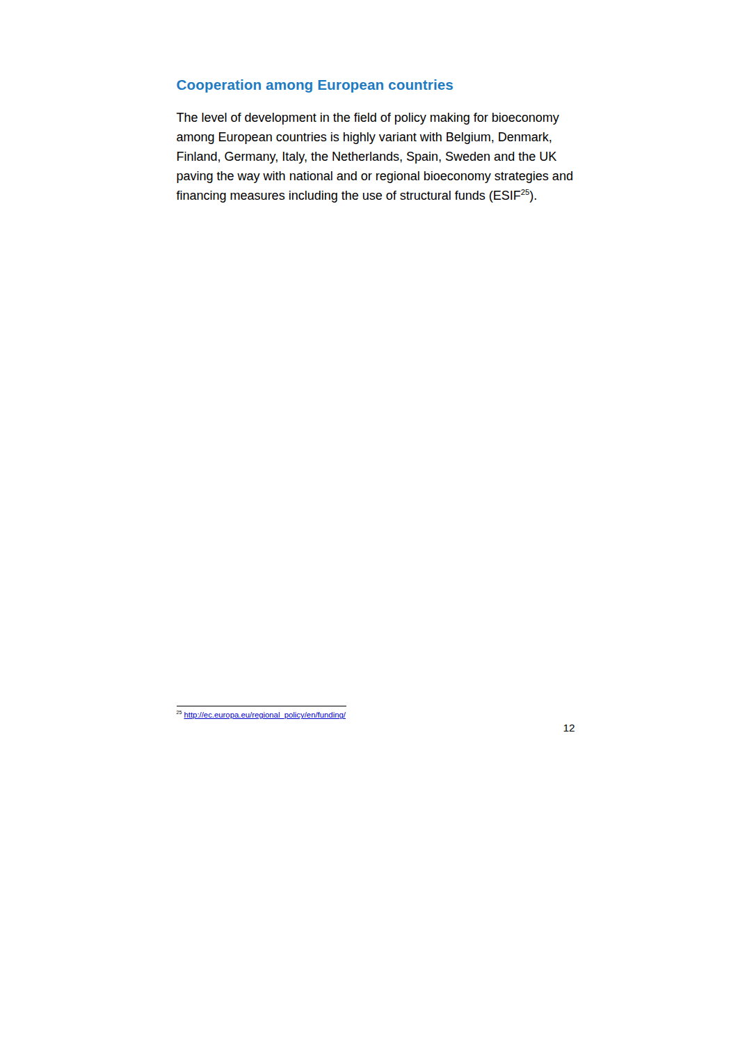Cooperation among European countries
The level of development in the field of policy making for bioeconomy among European countries is highly variant with Belgium, Denmark, Finland, Germany, Italy, the Netherlands, Spain, Sweden and the UK paving the way with national and or regional bioeconomy strategies and financing measures including the use of structural funds (ESIF25).
25 http://ec.europa.eu/regional_policy/en/funding/
12